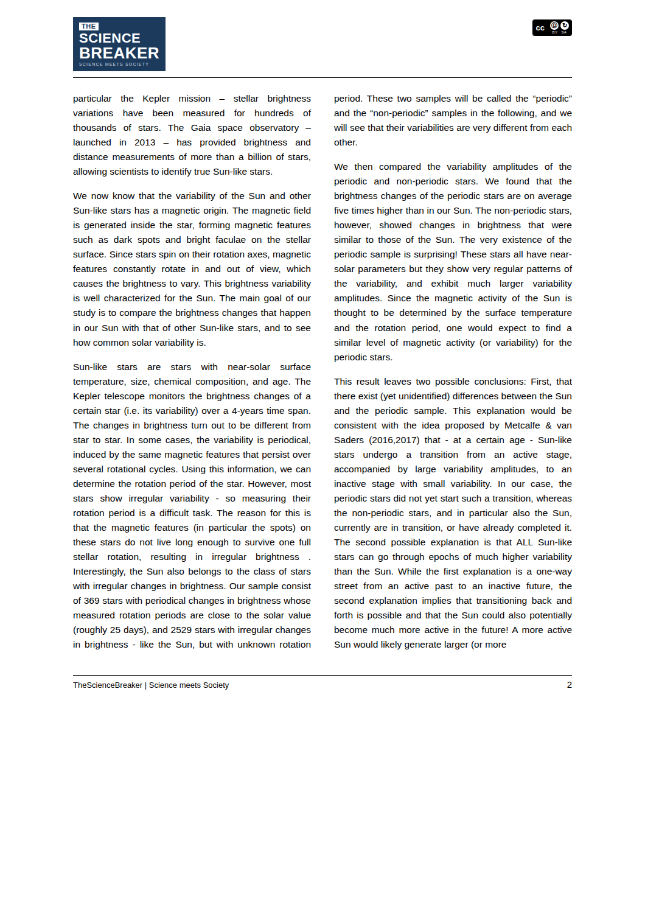THE SCIENCE BREAKER SCIENCE MEETS SOCIETY
cc
Ⓓ ↻
BY SA
particular the Kepler mission – stellar brightness variations have been measured for hundreds of thousands of stars. The Gaia space observatory – launched in 2013 – has provided brightness and distance measurements of more than a billion of stars, allowing scientists to identify true Sun-like stars.
We now know that the variability of the Sun and other Sun-like stars has a magnetic origin. The magnetic field is generated inside the star, forming magnetic features such as dark spots and bright faculae on the stellar surface. Since stars spin on their rotation axes, magnetic features constantly rotate in and out of view, which causes the brightness to vary. This brightness variability is well characterized for the Sun. The main goal of our study is to compare the brightness changes that happen in our Sun with that of other Sun-like stars, and to see how common solar variability is.
Sun-like stars are stars with near-solar surface temperature, size, chemical composition, and age. The Kepler telescope monitors the brightness changes of a certain star (i.e. its variability) over a 4-years time span. The changes in brightness turn out to be different from star to star. In some cases, the variability is periodical, induced by the same magnetic features that persist over several rotational cycles. Using this information, we can determine the rotation period of the star. However, most stars show irregular variability - so measuring their rotation period is a difficult task. The reason for this is that the magnetic features (in particular the spots) on these stars do not live long enough to survive one full stellar rotation, resulting in irregular brightness . Interestingly, the Sun also belongs to the class of stars with irregular changes in brightness. Our sample consist of 369 stars with periodical changes in brightness whose measured rotation periods are close to the solar value (roughly 25 days), and 2529 stars with irregular changes in brightness - like the Sun, but with unknown rotation period. These two samples will be called the “periodic” and the “non-periodic” samples in the following, and we will see that their variabilities are very different from each other.
We then compared the variability amplitudes of the periodic and non-periodic stars. We found that the brightness changes of the periodic stars are on average five times higher than in our Sun. The non-periodic stars, however, showed changes in brightness that were similar to those of the Sun. The very existence of the periodic sample is surprising! These stars all have near-solar parameters but they show very regular patterns of the variability, and exhibit much larger variability amplitudes. Since the magnetic activity of the Sun is thought to be determined by the surface temperature and the rotation period, one would expect to find a similar level of magnetic activity (or variability) for the periodic stars.
This result leaves two possible conclusions: First, that there exist (yet unidentified) differences between the Sun and the periodic sample. This explanation would be consistent with the idea proposed by Metcalfe & van Saders (2016,2017) that - at a certain age - Sun-like stars undergo a transition from an active stage, accompanied by large variability amplitudes, to an inactive stage with small variability. In our case, the periodic stars did not yet start such a transition, whereas the non-periodic stars, and in particular also the Sun, currently are in transition, or have already completed it. The second possible explanation is that ALL Sun-like stars can go through epochs of much higher variability than the Sun. While the first explanation is a one-way street from an active past to an inactive future, the second explanation implies that transitioning back and forth is possible and that the Sun could also potentially become much more active in the future! A more active Sun would likely generate larger (or more
TheScienceBreaker | Science meets Society
2